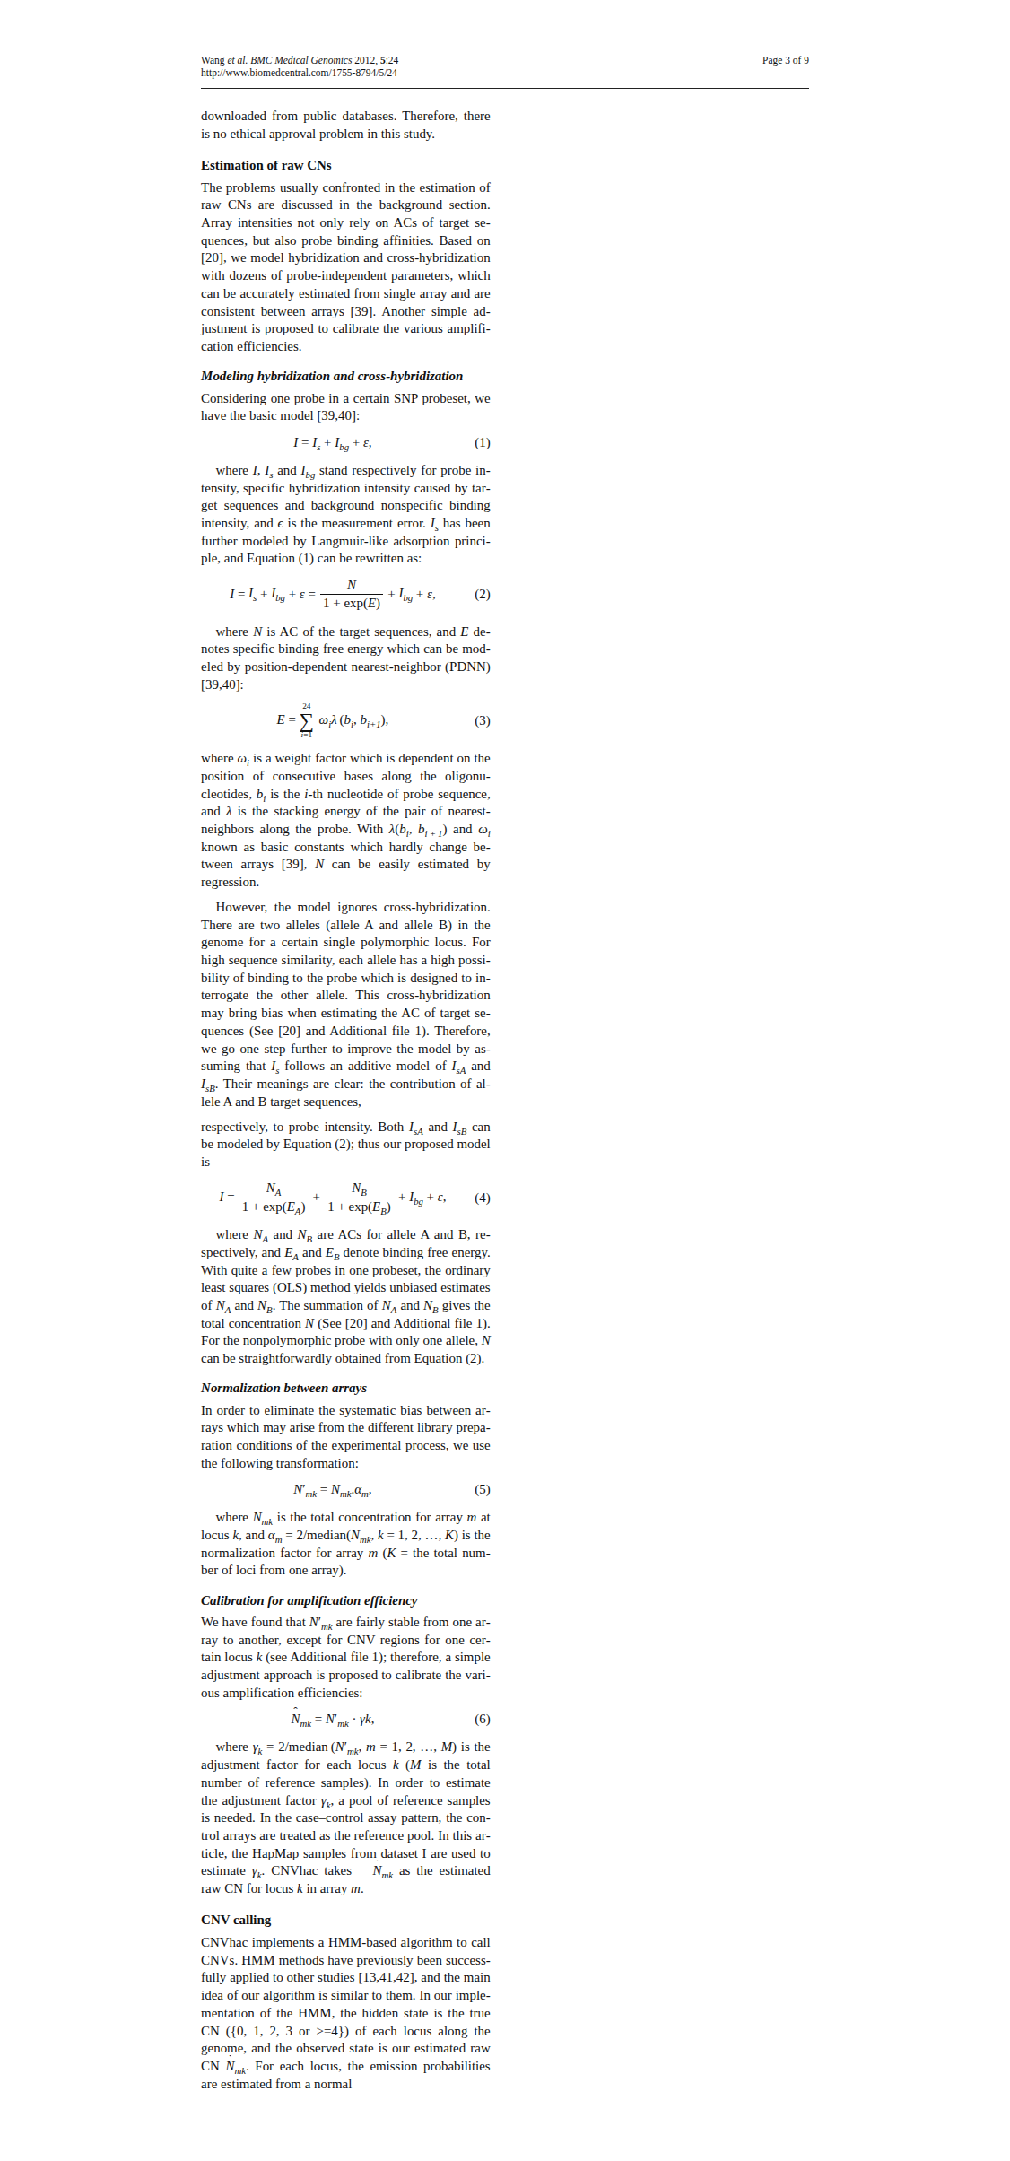Wang et al. BMC Medical Genomics 2012, 5:24
http://www.biomedcentral.com/1755-8794/5/24
Page 3 of 9
downloaded from public databases. Therefore, there is no ethical approval problem in this study.
Estimation of raw CNs
The problems usually confronted in the estimation of raw CNs are discussed in the background section. Array intensities not only rely on ACs of target sequences, but also probe binding affinities. Based on [20], we model hybridization and cross-hybridization with dozens of probe-independent parameters, which can be accurately estimated from single array and are consistent between arrays [39]. Another simple adjustment is proposed to calibrate the various amplification efficiencies.
Modeling hybridization and cross-hybridization
Considering one probe in a certain SNP probeset, we have the basic model [39,40]:
I = Is + Ibg + ε,
(1)
where I, Is and Ibg stand respectively for probe intensity, specific hybridization intensity caused by target sequences and background nonspecific binding intensity, and ϵ is the measurement error. Is has been further modeled by Langmuir-like adsorption principle, and Equation (1) can be rewritten as:
I = Is + Ibg + ε = N 1 + exp(E) + Ibg + ε,
(2)
where N is AC of the target sequences, and E denotes specific binding free energy which can be modeled by position-dependent nearest-neighbor (PDNN) [39,40]:
E = 24∑i=1 ωi λ (bi, bi+1),
(3)
where ωi is a weight factor which is dependent on the position of consecutive bases along the oligonucleotides, bi is the i-th nucleotide of probe sequence, and λ is the stacking energy of the pair of nearest-neighbors along the probe. With λ(bi, bi + 1) and ωi known as basic constants which hardly change between arrays [39], N can be easily estimated by regression.
However, the model ignores cross-hybridization. There are two alleles (allele A and allele B) in the genome for a certain single polymorphic locus. For high sequence similarity, each allele has a high possibility of binding to the probe which is designed to interrogate the other allele. This cross-hybridization may bring bias when estimating the AC of target sequences (See [20] and Additional file 1). Therefore, we go one step further to improve the model by assuming that Is follows an additive model of IsA and IsB. Their meanings are clear: the contribution of allele A and B target sequences,
respectively, to probe intensity. Both IsA and IsB can be modeled by Equation (2); thus our proposed model is
I = NA 1 + exp(EA) + NB 1 + exp(EB) + Ibg + ε,
(4)
where NA and NB are ACs for allele A and B, respectively, and EA and EB denote binding free energy. With quite a few probes in one probeset, the ordinary least squares (OLS) method yields unbiased estimates of NA and NB. The summation of NA and NB gives the total concentration N (See [20] and Additional file 1). For the nonpolymorphic probe with only one allele, N can be straightforwardly obtained from Equation (2).
Normalization between arrays
In order to eliminate the systematic bias between arrays which may arise from the different library preparation conditions of the experimental process, we use the following transformation:
N′mk = Nmk.αm,
(5)
where Nmk is the total concentration for array m at locus k, and αm = 2/median(Nmk, k = 1, 2, …, K) is the normalization factor for array m (K = the total number of loci from one array).
Calibration for amplification efficiency
We have found that N′mk are fairly stable from one array to another, except for CNV regions for one certain locus k (see Additional file 1); therefore, a simple adjustment approach is proposed to calibrate the various amplification efficiencies:
̂N mk = N′mk · γk,
(6)
where γk = 2/median (N′mk, m = 1, 2, …, M) is the adjustment factor for each locus k (M is the total number of reference samples). In order to estimate the adjustment factor γk, a pool of reference samples is needed. In the case–control assay pattern, the control arrays are treated as the reference pool. In this article, the HapMap samples from dataset I are used to estimate γk. CNVhac takes ̇N mk as the estimated raw CN for locus k in array m.
CNV calling
CNVhac implements a HMM-based algorithm to call CNVs. HMM methods have previously been successfully applied to other studies [13,41,42], and the main idea of our algorithm is similar to them. In our implementation of the HMM, the hidden state is the true CN ({0, 1, 2, 3 or >=4}) of each locus along the genome, and the observed state is our estimated raw CN ̇N mk. For each locus, the emission probabilities are estimated from a normal